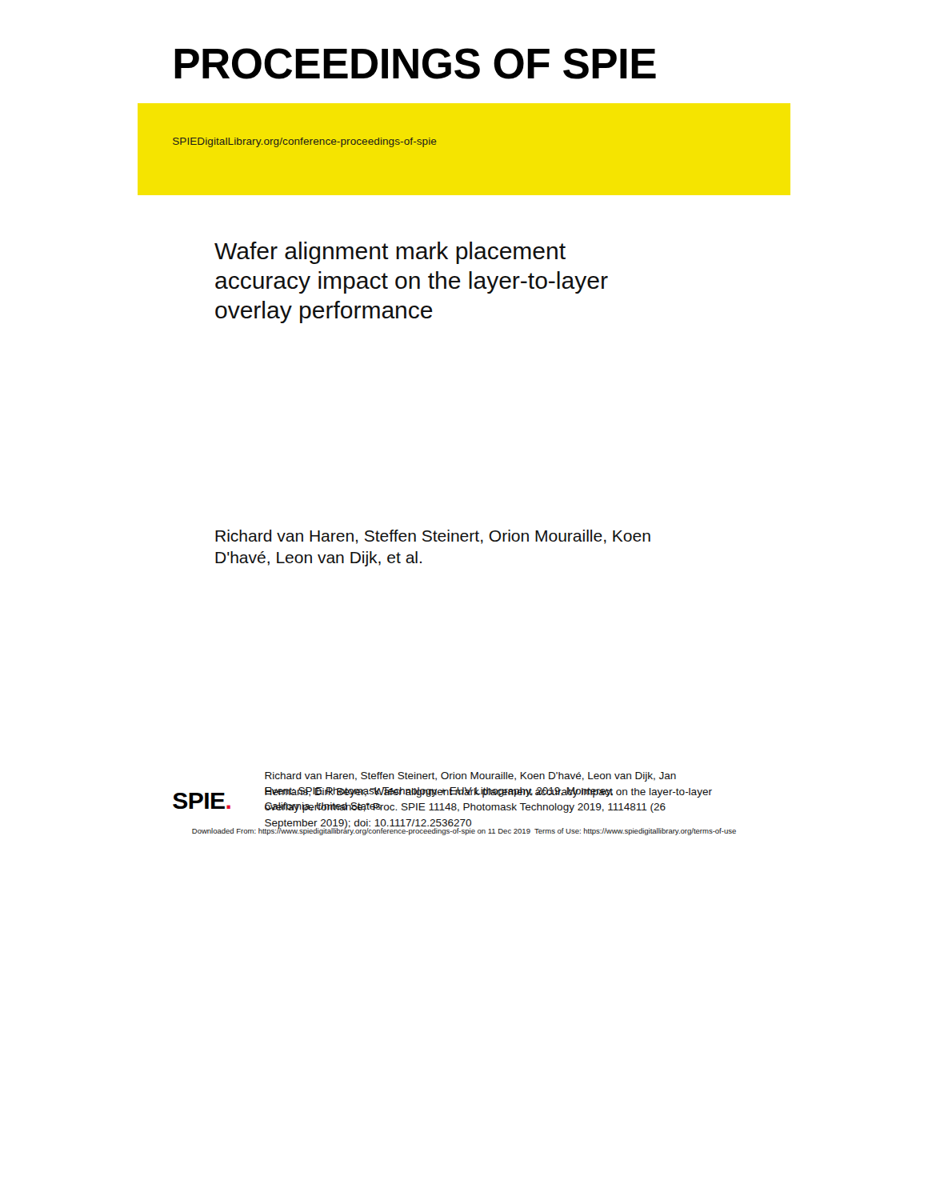PROCEEDINGS OF SPIE
SPIEDigitalLibrary.org/conference-proceedings-of-spie
Wafer alignment mark placement
accuracy impact on the layer-to-layer
overlay performance
Richard van Haren, Steffen Steinert, Orion Mouraille, Koen
D'havé, Leon van Dijk, et al.
Richard van Haren, Steffen Steinert, Orion Mouraille, Koen D'havé, Leon van Dijk, Jan Hermans, Dirk Beyer, "Wafer alignment mark placement accuracy impact on the layer-to-layer overlay performance," Proc. SPIE 11148, Photomask Technology 2019, 1114811 (26 September 2019); doi: 10.1117/12.2536270
SPIE.
Event: SPIE Photomask Technology + EUV Lithography, 2019, Monterey,
California, United States
Downloaded From: https://www.spiedigitallibrary.org/conference-proceedings-of-spie on 11 Dec 2019 Terms of Use: https://www.spiedigitallibrary.org/terms-of-use